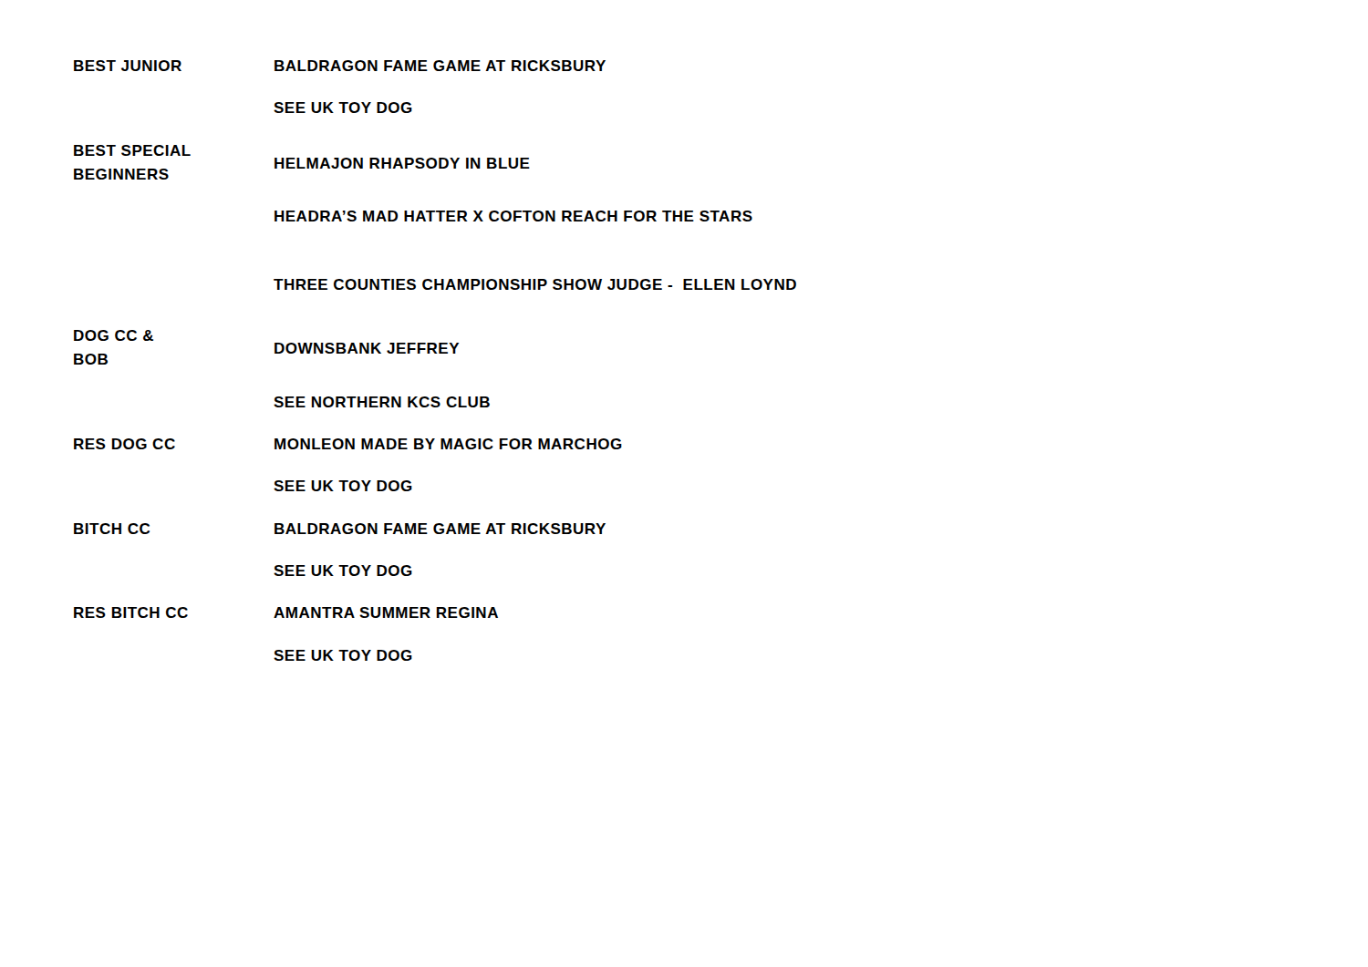| BEST JUNIOR | BALDRAGON FAME GAME AT RICKSBURY |
| | SEE UK TOY DOG |
| BEST SPECIAL BEGINNERS | HELMAJON RHAPSODY IN BLUE |
| | HEADRA’S MAD HATTER X COFTON REACH FOR THE STARS |
| | THREE COUNTIES CHAMPIONSHIP SHOW JUDGE - ELLEN LOYND |
| DOG CC & BOB | DOWNSBANK JEFFREY |
| | SEE NORTHERN KCS CLUB |
| RES DOG CC | MONLEON MADE BY MAGIC FOR MARCHOG |
| | SEE UK TOY DOG |
| BITCH CC | BALDRAGON FAME GAME AT RICKSBURY |
| | SEE UK TOY DOG |
| RES BITCH CC | AMANTRA SUMMER REGINA |
| | SEE UK TOY DOG |